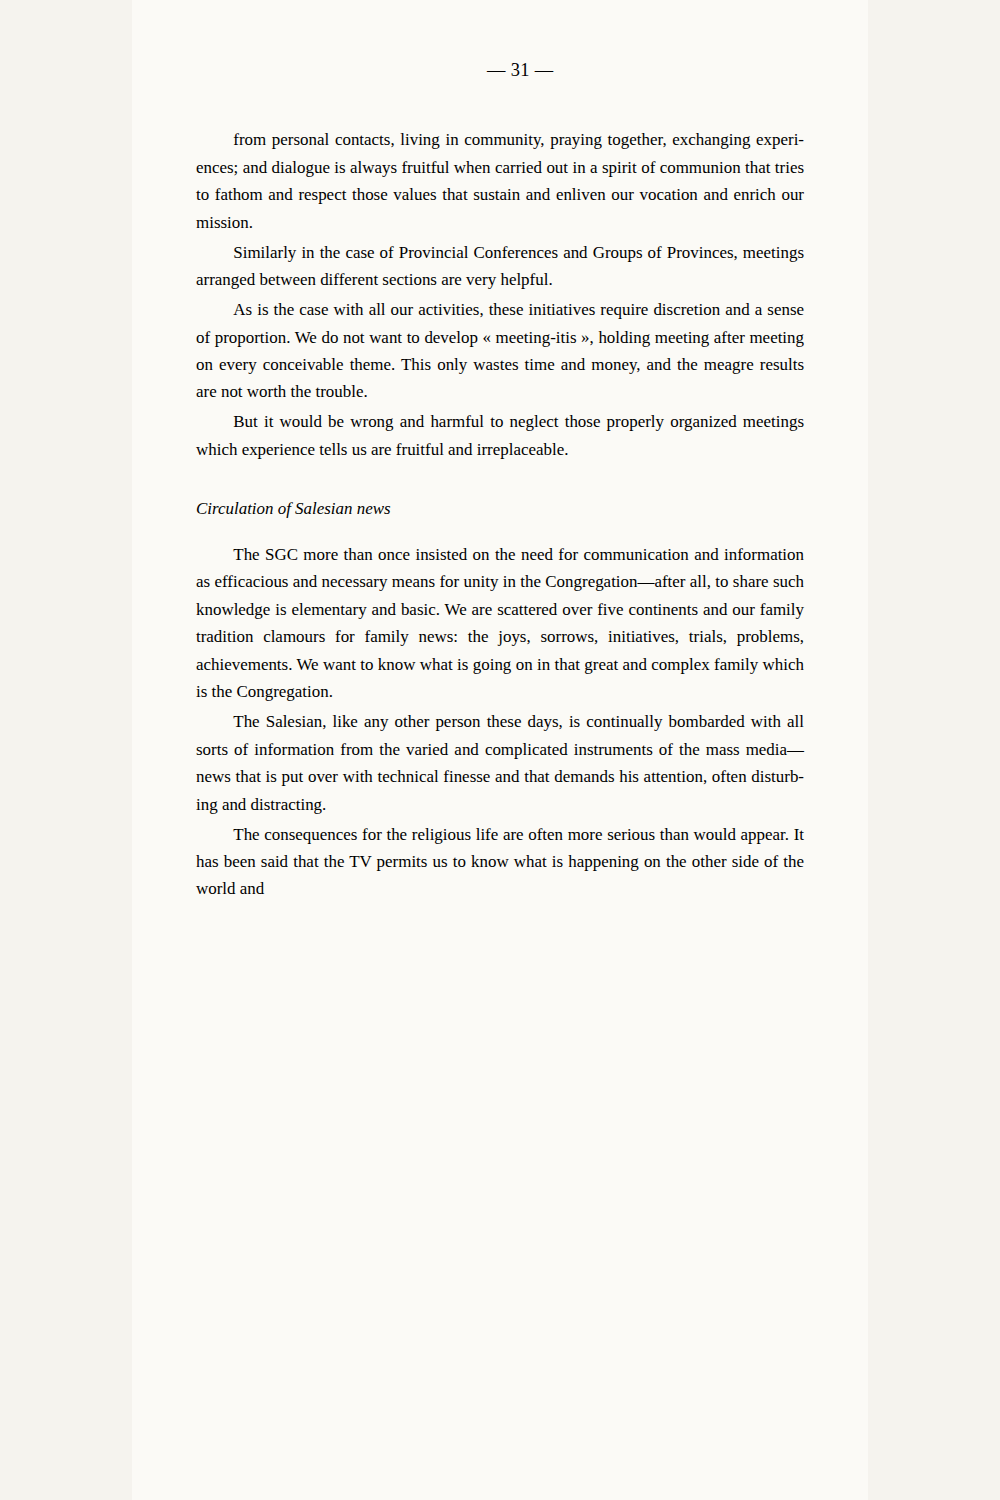— 31 —
from personal contacts, living in community, praying together, exchanging experiences; and dialogue is always fruitful when carried out in a spirit of communion that tries to fathom and respect those values that sustain and enliven our vocation and enrich our mission.
Similarly in the case of Provincial Conferences and Groups of Provinces, meetings arranged between different sections are very helpful.
As is the case with all our activities, these initiatives require discretion and a sense of proportion. We do not want to develop « meeting-itis », holding meeting after meeting on every conceivable theme. This only wastes time and money, and the meagre results are not worth the trouble.
But it would be wrong and harmful to neglect those properly organized meetings which experience tells us are fruitful and irreplaceable.
Circulation of Salesian news
The SGC more than once insisted on the need for communication and information as efficacious and necessary means for unity in the Congregation—after all, to share such knowledge is elementary and basic. We are scattered over five continents and our family tradition clamours for family news: the joys, sorrows, initiatives, trials, problems, achievements. We want to know what is going on in that great and complex family which is the Congregation.
The Salesian, like any other person these days, is continually bombarded with all sorts of information from the varied and complicated instruments of the mass media—news that is put over with technical finesse and that demands his attention, often disturbing and distracting.
The consequences for the religious life are often more serious than would appear. It has been said that the TV permits us to know what is happening on the other side of the world and